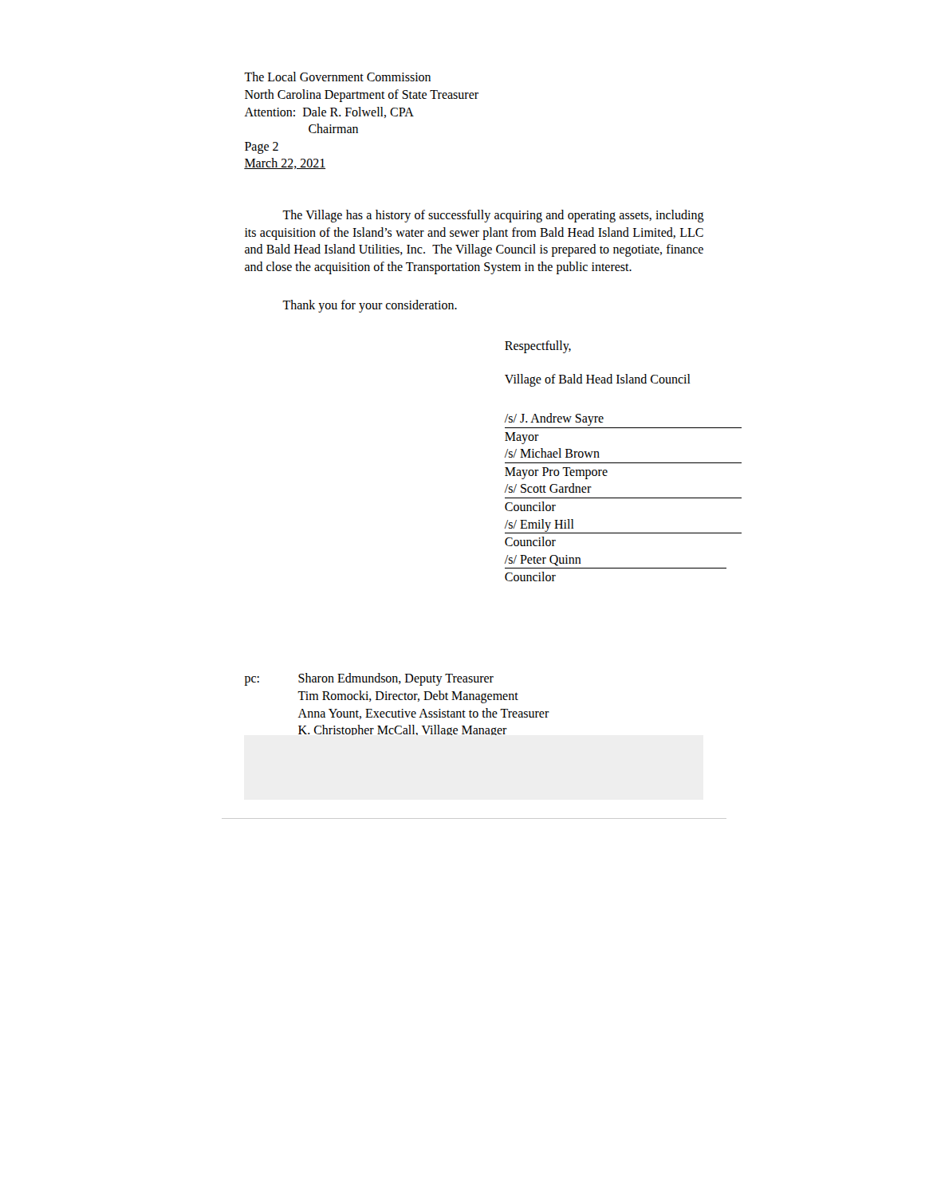The Local Government Commission
North Carolina Department of State Treasurer
Attention: Dale R. Folwell, CPA
Chairman
Page 2
March 22, 2021
The Village has a history of successfully acquiring and operating assets, including its acquisition of the Island’s water and sewer plant from Bald Head Island Limited, LLC and Bald Head Island Utilities, Inc. The Village Council is prepared to negotiate, finance and close the acquisition of the Transportation System in the public interest.
Thank you for your consideration.
Respectfully,
Village of Bald Head Island Council
/s/ J. Andrew Sayre
Mayor
/s/ Michael Brown
Mayor Pro Tempore
/s/ Scott Gardner
Councilor
/s/ Emily Hill
Councilor
/s/ Peter Quinn
Councilor
| pc: | Sharon Edmundson, Deputy Treasurer Tim Romocki, Director, Debt Management Anna Yount, Executive Assistant to the Treasurer K. Christopher McCall, Village Manager Susan Rabon, Chair, Bald Head Island Transportation Authority Chad Paul, CEO, Bald Head Island Limited, LLC |